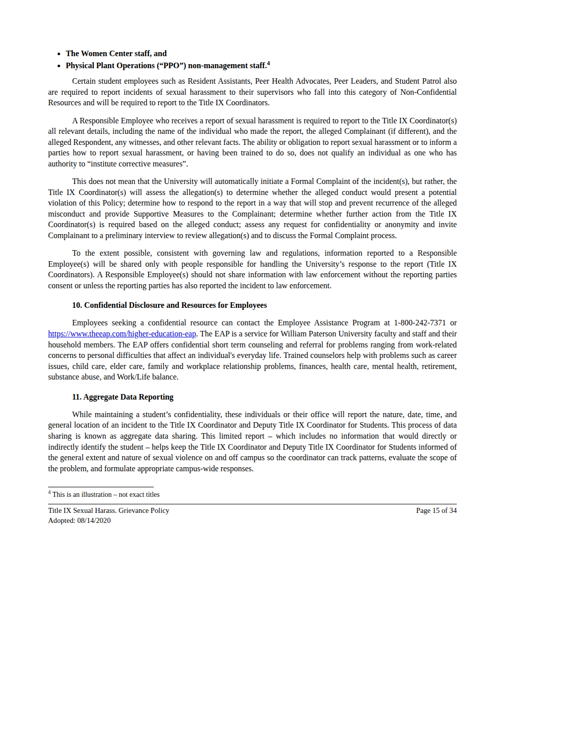The Women Center staff, and
Physical Plant Operations (“PPO”) non-management staff.4
Certain student employees such as Resident Assistants, Peer Health Advocates, Peer Leaders, and Student Patrol also are required to report incidents of sexual harassment to their supervisors who fall into this category of Non-Confidential Resources and will be required to report to the Title IX Coordinators.
A Responsible Employee who receives a report of sexual harassment is required to report to the Title IX Coordinator(s) all relevant details, including the name of the individual who made the report, the alleged Complainant (if different), and the alleged Respondent, any witnesses, and other relevant facts. The ability or obligation to report sexual harassment or to inform a parties how to report sexual harassment, or having been trained to do so, does not qualify an individual as one who has authority to “institute corrective measures”.
This does not mean that the University will automatically initiate a Formal Complaint of the incident(s), but rather, the Title IX Coordinator(s) will assess the allegation(s) to determine whether the alleged conduct would present a potential violation of this Policy; determine how to respond to the report in a way that will stop and prevent recurrence of the alleged misconduct and provide Supportive Measures to the Complainant; determine whether further action from the Title IX Coordinator(s) is required based on the alleged conduct; assess any request for confidentiality or anonymity and invite Complainant to a preliminary interview to review allegation(s) and to discuss the Formal Complaint process.
To the extent possible, consistent with governing law and regulations, information reported to a Responsible Employee(s) will be shared only with people responsible for handling the University’s response to the report (Title IX Coordinators). A Responsible Employee(s) should not share information with law enforcement without the reporting parties consent or unless the reporting parties has also reported the incident to law enforcement.
10. Confidential Disclosure and Resources for Employees
Employees seeking a confidential resource can contact the Employee Assistance Program at 1-800-242-7371 or https://www.theeap.com/higher-education-eap. The EAP is a service for William Paterson University faculty and staff and their household members. The EAP offers confidential short term counseling and referral for problems ranging from work-related concerns to personal difficulties that affect an individual's everyday life. Trained counselors help with problems such as career issues, child care, elder care, family and workplace relationship problems, finances, health care, mental health, retirement, substance abuse, and Work/Life balance.
11. Aggregate Data Reporting
While maintaining a student’s confidentiality, these individuals or their office will report the nature, date, time, and general location of an incident to the Title IX Coordinator and Deputy Title IX Coordinator for Students. This process of data sharing is known as aggregate data sharing. This limited report – which includes no information that would directly or indirectly identify the student – helps keep the Title IX Coordinator and Deputy Title IX Coordinator for Students informed of the general extent and nature of sexual violence on and off campus so the coordinator can track patterns, evaluate the scope of the problem, and formulate appropriate campus-wide responses.
4 This is an illustration – not exact titles
Title IX Sexual Harass. Grievance Policy
Adopted: 08/14/2020
Page 15 of 34